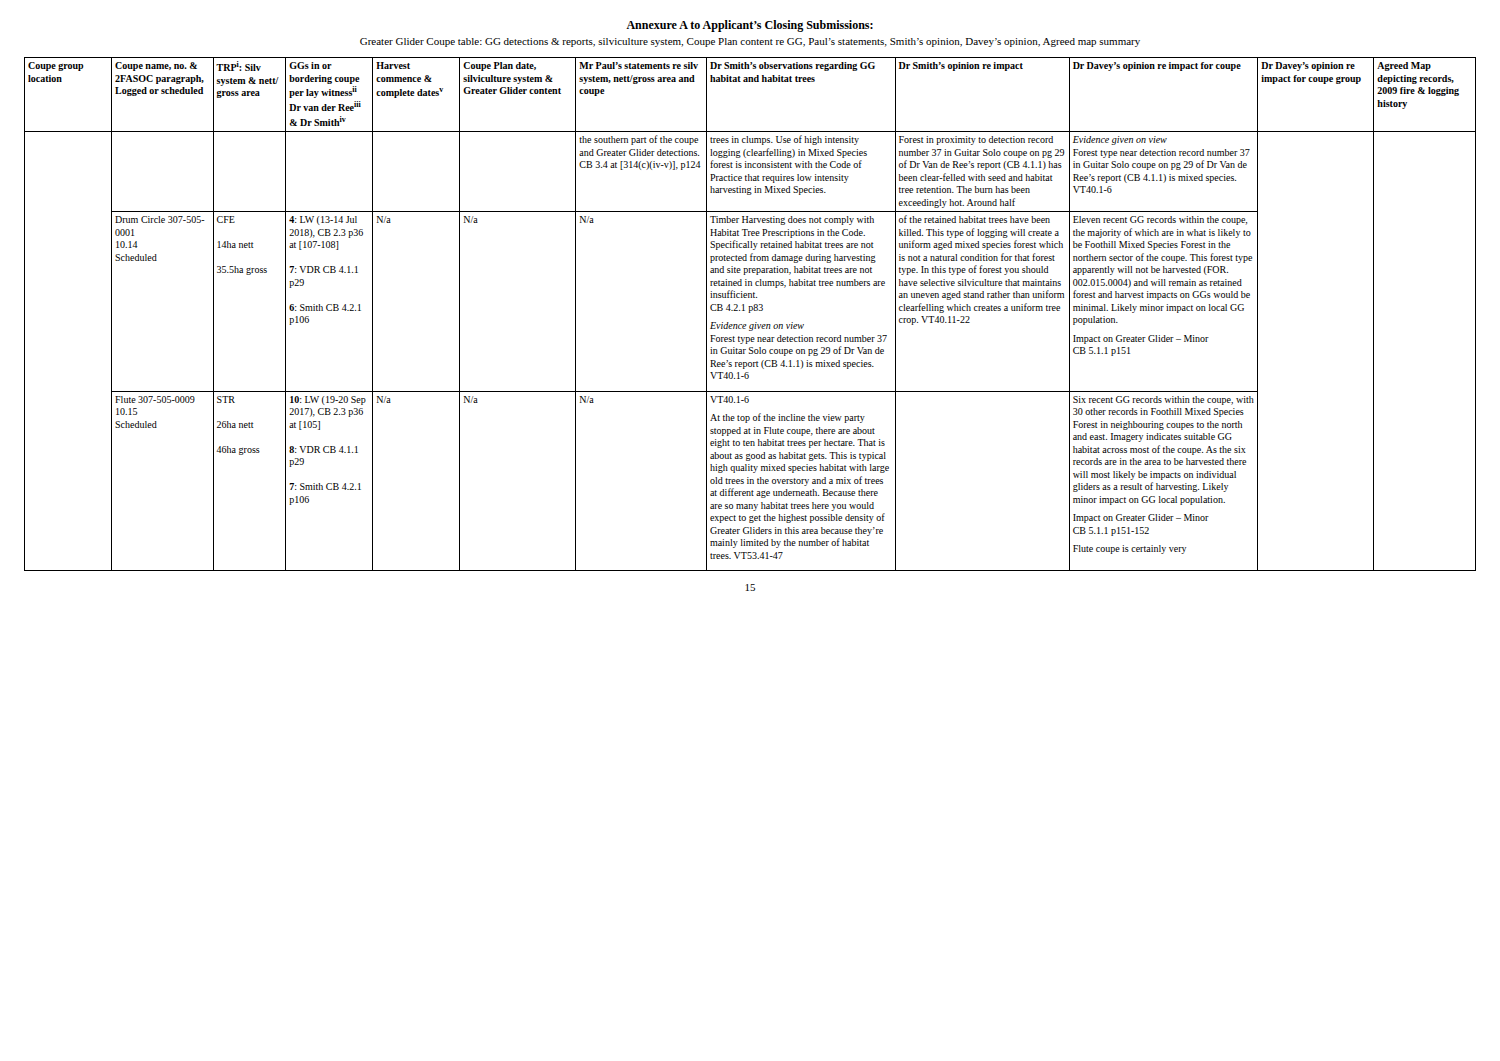Annexure A to Applicant’s Closing Submissions:
Greater Glider Coupe table: GG detections & reports, silviculture system, Coupe Plan content re GG, Paul’s statements, Smith’s opinion, Davey’s opinion, Agreed map summary
| Coupe group location | Coupe name, no. & 2FASOC paragraph, Logged or scheduled | TRP i : Silv system & nett/ gross area | GGs in or bordering coupe per lay witness ii Dr van der Ree iii & Dr Smith iv | Harvest commence & complete dates v | Coupe Plan date, silviculture system & Greater Glider content | Mr Paul’s statements re silv system, nett/gross area and coupe | Dr Smith’s observations regarding GG habitat and habitat trees | Dr Smith’s opinion re impact | Dr Davey’s opinion re impact for coupe | Dr Davey’s opinion re impact for coupe group | Agreed Map depicting records, 2009 fire & logging history |
| --- | --- | --- | --- | --- | --- | --- | --- | --- | --- | --- | --- |
| | | | | | | the southern part of the coupe and Greater Glider detections. CB 3.4 at [314(c)(iv-v)], p124 | trees in clumps. Use of high intensity logging (clearfelling) in Mixed Species forest is inconsistent with the Code of Practice that requires low intensity harvesting in Mixed Species. | Forest in proximity to detection record number 37 in Guitar Solo coupe on pg 29 of Dr Van de Ree’s report (CB 4.1.1) has been clear-felled with seed and habitat tree retention. The burn has been exceedingly hot. Around half | Evidence given on view Forest type near detection record number 37 in Guitar Solo coupe on pg 29 of Dr Van de Ree’s report (CB 4.1.1) is mixed species. VT40.1-6 | | |
| | Drum Circle 307-505-0001 10.14 Scheduled | CFE 14ha nett 35.5ha gross | 4 : LW (13-14 Jul 2018), CB 2.3 p36 at [107-108] 7 : VDR CB 4.1.1 p29 6 : Smith CB 4.2.1 p106 | N/a | N/a | N/a | Timber Harvesting does not comply with Habitat Tree Prescriptions in the Code. Specifically retained habitat trees are not protected from damage during harvesting and site preparation, habitat trees are not retained in clumps, habitat tree numbers are insufficient. CB 4.2.1 p83 Evidence given on view Forest type near detection record number 37 in Guitar Solo coupe on pg 29 of Dr Van de Ree’s report (CB 4.1.1) is mixed species. VT40.1-6 | of the retained habitat trees have been killed. This type of logging will create a uniform aged mixed species forest which is not a natural condition for that forest type. In this type of forest you should have selective silviculture that maintains an uneven aged stand rather than uniform clearfelling which creates a uniform tree crop. VT40.11-22 | Eleven recent GG records within the coupe, the majority of which are in what is likely to be Foothill Mixed Species Forest in the northern sector of the coupe. This forest type apparently will not be harvested (FOR. 002.015.0004) and will remain as retained forest and harvest impacts on GGs would be minimal. Likely minor impact on local GG population. Impact on Greater Glider – Minor CB 5.1.1 p151 | | |
| | Flute 307-505-0009 10.15 Scheduled | STR 26ha nett 46ha gross | 10 : LW (19-20 Sep 2017), CB 2.3 p36 at [105] 8 : VDR CB 4.1.1 p29 7 : Smith CB 4.2.1 p106 | N/a | N/a | N/a | VT40.1-6 At the top of the incline the view party stopped at in Flute coupe, there are about eight to ten habitat trees per hectare. That is about as good as habitat gets. This is typical high quality mixed species habitat with large old trees in the overstory and a mix of trees at different age underneath. Because there are so many habitat trees here you would expect to get the highest possible density of Greater Gliders in this area because they’re mainly limited by the number of habitat trees. VT53.41-47 | | Six recent GG records within the coupe, with 30 other records in Foothill Mixed Species Forest in neighbouring coupes to the north and east. Imagery indicates suitable GG habitat across most of the coupe. As the six records are in the area to be harvested there will most likely be impacts on individual gliders as a result of harvesting. Likely minor impact on GG local population. Impact on Greater Glider – Minor CB 5.1.1 p151-152 Flute coupe is certainly very | | |
15